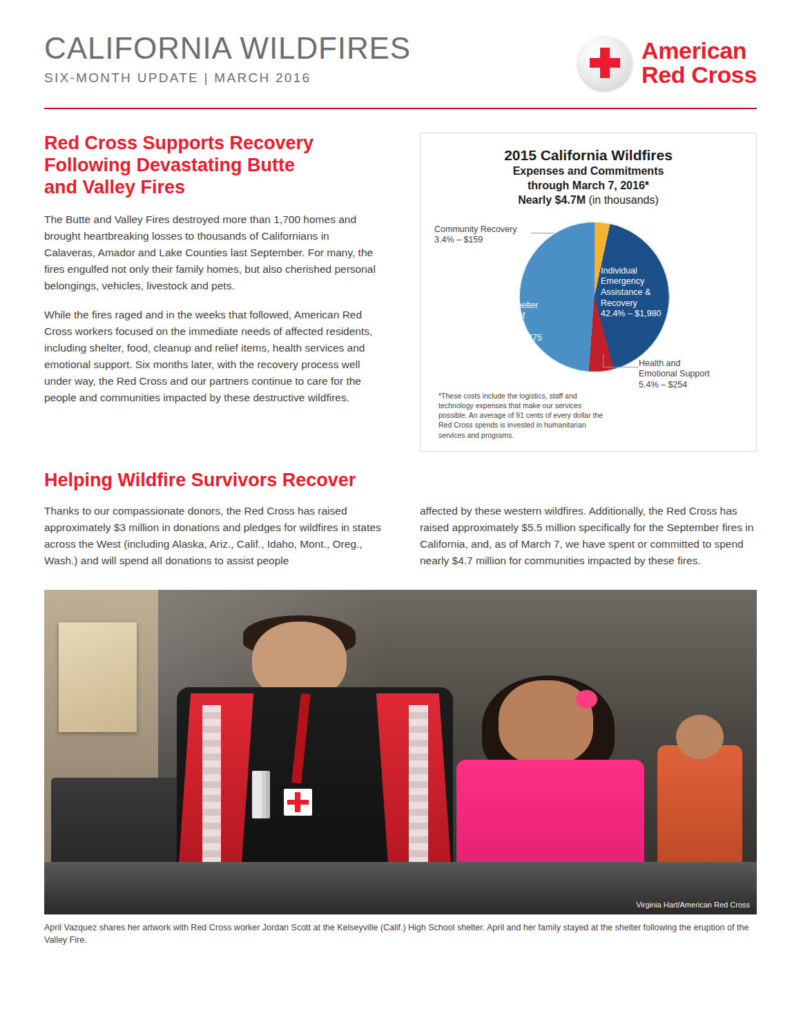California Wildfires
Six-Month Update | March 2016
American
Red Cross
Red Cross Supports Recovery
Following Devastating Butte
and Valley Fires
The Butte and Valley Fires destroyed more than 1,700 homes and brought heartbreaking losses to thousands of Californians in Calaveras, Amador and Lake Counties last September. For many, the fires engulfed not only their family homes, but also cherished personal belongings, vehicles, livestock and pets.
While the fires raged and in the weeks that followed, American Red Cross workers focused on the immediate needs of affected residents, including shelter, food, cleanup and relief items, health services and emotional support. Six months later, with the recovery process well under way, the Red Cross and our partners continue to care for the people and communities impacted by these destructive wildfires.
2015 California Wildfires Expenses and Commitments through March 7, 2016* Nearly $4.7M (in thousands)
Community Recovery 3.4% – $159
Individual
Emergency
Assistance &
Recovery
42.4% – $1,980
Food, Shelter
and Relief
Items
48.7% – 2,275
Health and
Emotional Support
5.4% – $254
*These costs include the logistics, staff and technology expenses that make our services possible. An average of 91 cents of every dollar the Red Cross spends is invested in humanitarian services and programs.
Helping Wildfire Survivors Recover
Thanks to our compassionate donors, the Red Cross has raised approximately $3 million in donations and pledges for wildfires in states across the West (including Alaska, Ariz., Calif., Idaho, Mont., Oreg., Wash.) and will spend all donations to assist people
affected by these western wildfires. Additionally, the Red Cross has raised approximately $5.5 million specifically for the September fires in California, and, as of March 7, we have spent or committed to spend nearly $4.7 million for communities impacted by these fires.
Virginia Hart/American Red Cross
April Vazquez shares her artwork with Red Cross worker Jordan Scott at the Kelseyville (Calif.) High School shelter. April and her family stayed at the shelter following the eruption of the Valley Fire.